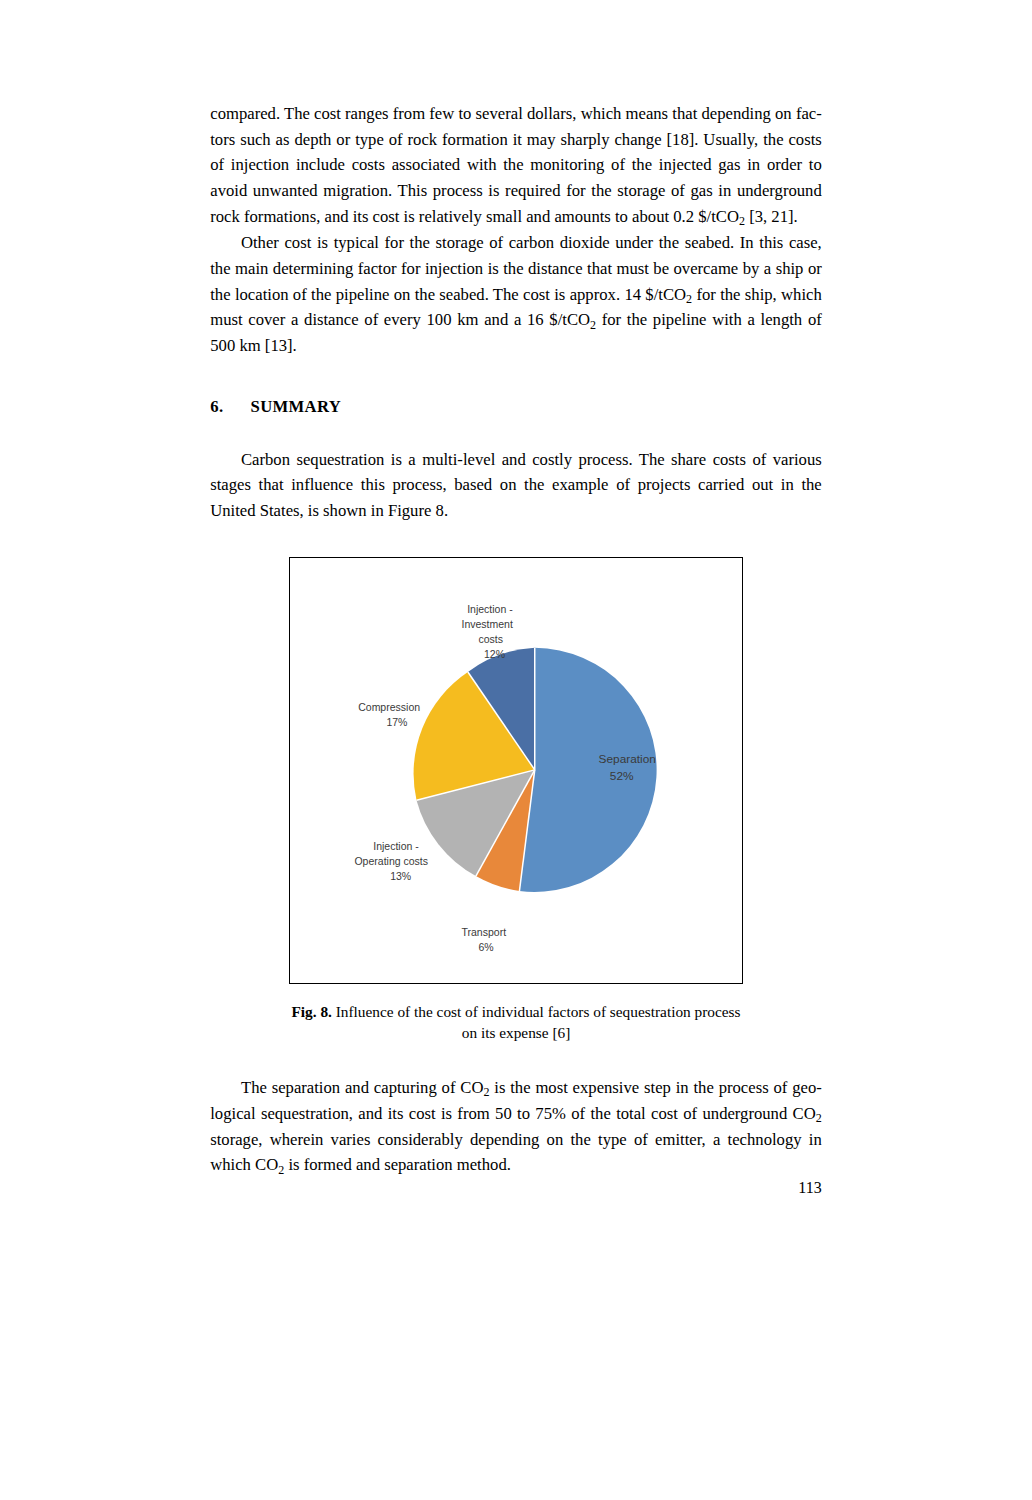compared. The cost ranges from few to several dollars, which means that depending on factors such as depth or type of rock formation it may sharply change [18]. Usually, the costs of injection include costs associated with the monitoring of the injected gas in order to avoid unwanted migration. This process is required for the storage of gas in underground rock formations, and its cost is relatively small and amounts to about 0.2 $/tCO2 [3, 21].
Other cost is typical for the storage of carbon dioxide under the seabed. In this case, the main determining factor for injection is the distance that must be overcame by a ship or the location of the pipeline on the seabed. The cost is approx. 14 $/tCO2 for the ship, which must cover a distance of every 100 km and a 16 $/tCO2 for the pipeline with a length of 500 km [13].
6. SUMMARY
Carbon sequestration is a multi-level and costly process. The share costs of various stages that influence this process, based on the example of projects carried out in the United States, is shown in Figure 8.
Separation 52% Transport 6% Injection - Operating costs 13% Compression 17% Injection - Investment costs 12%
Fig. 8. Influence of the cost of individual factors of sequestration process
on its expense [6]
The separation and capturing of CO2 is the most expensive step in the process of geological sequestration, and its cost is from 50 to 75% of the total cost of underground CO2 storage, wherein varies considerably depending on the type of emitter, a technology in which CO2 is formed and separation method.
113